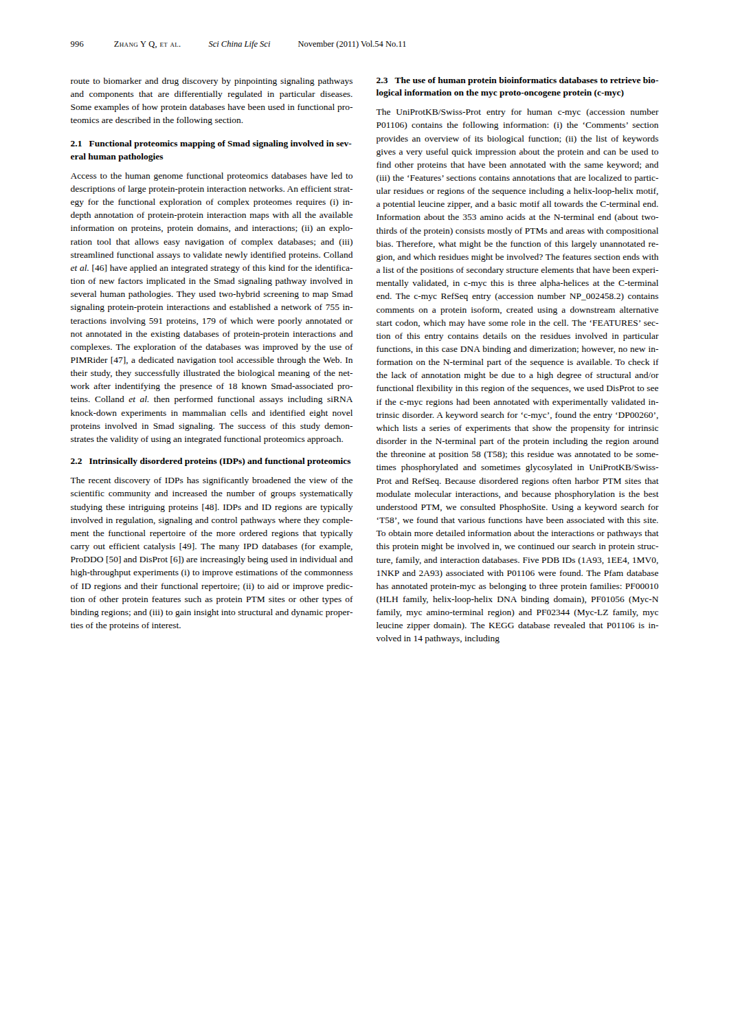996 Zhang Y Q, et al. Sci China Life Sci November (2011) Vol.54 No.11
route to biomarker and drug discovery by pinpointing signaling pathways and components that are differentially regulated in particular diseases. Some examples of how protein databases have been used in functional proteomics are described in the following section.
2.1 Functional proteomics mapping of Smad signaling involved in several human pathologies
Access to the human genome functional proteomics databases have led to descriptions of large protein-protein interaction networks. An efficient strategy for the functional exploration of complex proteomes requires (i) in-depth annotation of protein-protein interaction maps with all the available information on proteins, protein domains, and interactions; (ii) an exploration tool that allows easy navigation of complex databases; and (iii) streamlined functional assays to validate newly identified proteins. Colland et al. [46] have applied an integrated strategy of this kind for the identification of new factors implicated in the Smad signaling pathway involved in several human pathologies. They used two-hybrid screening to map Smad signaling protein-protein interactions and established a network of 755 interactions involving 591 proteins, 179 of which were poorly annotated or not annotated in the existing databases of protein-protein interactions and complexes. The exploration of the databases was improved by the use of PIMRider [47], a dedicated navigation tool accessible through the Web. In their study, they successfully illustrated the biological meaning of the network after indentifying the presence of 18 known Smad-associated proteins. Colland et al. then performed functional assays including siRNA knock-down experiments in mammalian cells and identified eight novel proteins involved in Smad signaling. The success of this study demonstrates the validity of using an integrated functional proteomics approach.
2.2 Intrinsically disordered proteins (IDPs) and functional proteomics
The recent discovery of IDPs has significantly broadened the view of the scientific community and increased the number of groups systematically studying these intriguing proteins [48]. IDPs and ID regions are typically involved in regulation, signaling and control pathways where they complement the functional repertoire of the more ordered regions that typically carry out efficient catalysis [49]. The many IPD databases (for example, ProDDO [50] and DisProt [6]) are increasingly being used in individual and high-throughput experiments (i) to improve estimations of the commonness of ID regions and their functional repertoire; (ii) to aid or improve prediction of other protein features such as protein PTM sites or other types of binding regions; and (iii) to gain insight into structural and dynamic properties of the proteins of interest.
2.3 The use of human protein bioinformatics databases to retrieve biological information on the myc proto-oncogene protein (c-myc)
The UniProtKB/Swiss-Prot entry for human c-myc (accession number P01106) contains the following information: (i) the ‘Comments’ section provides an overview of its biological function; (ii) the list of keywords gives a very useful quick impression about the protein and can be used to find other proteins that have been annotated with the same keyword; and (iii) the ‘Features’ sections contains annotations that are localized to particular residues or regions of the sequence including a helix-loop-helix motif, a potential leucine zipper, and a basic motif all towards the C-terminal end. Information about the 353 amino acids at the N-terminal end (about two-thirds of the protein) consists mostly of PTMs and areas with compositional bias. Therefore, what might be the function of this largely unannotated region, and which residues might be involved? The features section ends with a list of the positions of secondary structure elements that have been experimentally validated, in c-myc this is three alpha-helices at the C-terminal end. The c-myc RefSeq entry (accession number NP_002458.2) contains comments on a protein isoform, created using a downstream alternative start codon, which may have some role in the cell. The ‘FEATURES’ section of this entry contains details on the residues involved in particular functions, in this case DNA binding and dimerization; however, no new information on the N-terminal part of the sequence is available. To check if the lack of annotation might be due to a high degree of structural and/or functional flexibility in this region of the sequences, we used DisProt to see if the c-myc regions had been annotated with experimentally validated intrinsic disorder. A keyword search for ‘c-myc’, found the entry ‘DP00260’, which lists a series of experiments that show the propensity for intrinsic disorder in the N-terminal part of the protein including the region around the threonine at position 58 (T58); this residue was annotated to be sometimes phosphorylated and sometimes glycosylated in UniProtKB/Swiss-Prot and RefSeq. Because disordered regions often harbor PTM sites that modulate molecular interactions, and because phosphorylation is the best understood PTM, we consulted PhosphoSite. Using a keyword search for ‘T58’, we found that various functions have been associated with this site. To obtain more detailed information about the interactions or pathways that this protein might be involved in, we continued our search in protein structure, family, and interaction databases. Five PDB IDs (1A93, 1EE4, 1MV0, 1NKP and 2A93) associated with P01106 were found. The Pfam database has annotated protein-myc as belonging to three protein families: PF00010 (HLH family, helix-loop-helix DNA binding domain), PF01056 (Myc-N family, myc amino-terminal region) and PF02344 (Myc-LZ family, myc leucine zipper domain). The KEGG database revealed that P01106 is involved in 14 pathways, including